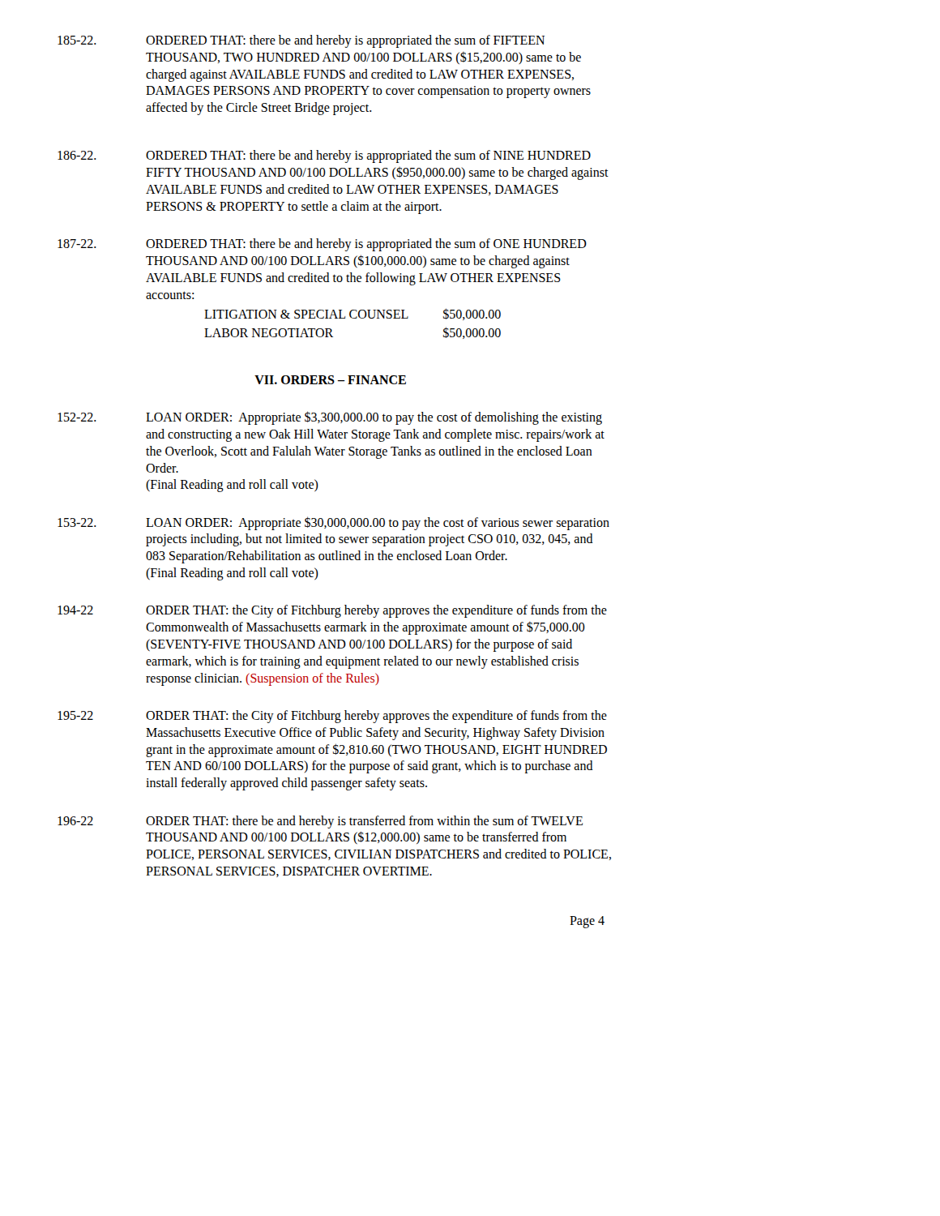185-22.
ORDERED THAT: there be and hereby is appropriated the sum of FIFTEEN THOUSAND, TWO HUNDRED AND 00/100 DOLLARS ($15,200.00) same to be charged against AVAILABLE FUNDS and credited to LAW OTHER EXPENSES, DAMAGES PERSONS AND PROPERTY to cover compensation to property owners affected by the Circle Street Bridge project.
186-22.
ORDERED THAT: there be and hereby is appropriated the sum of NINE HUNDRED FIFTY THOUSAND AND 00/100 DOLLARS ($950,000.00) same to be charged against AVAILABLE FUNDS and credited to LAW OTHER EXPENSES, DAMAGES PERSONS & PROPERTY to settle a claim at the airport.
187-22.
ORDERED THAT: there be and hereby is appropriated the sum of ONE HUNDRED THOUSAND AND 00/100 DOLLARS ($100,000.00) same to be charged against AVAILABLE FUNDS and credited to the following LAW OTHER EXPENSES accounts:
| LITIGATION & SPECIAL COUNSEL | $50,000.00 |
| LABOR NEGOTIATOR | $50,000.00 |
VII. ORDERS – FINANCE
152-22.
LOAN ORDER: Appropriate $3,300,000.00 to pay the cost of demolishing the existing and constructing a new Oak Hill Water Storage Tank and complete misc. repairs/work at the Overlook, Scott and Falulah Water Storage Tanks as outlined in the enclosed Loan Order. (Final Reading and roll call vote)
153-22.
LOAN ORDER: Appropriate $30,000,000.00 to pay the cost of various sewer separation projects including, but not limited to sewer separation project CSO 010, 032, 045, and 083 Separation/Rehabilitation as outlined in the enclosed Loan Order. (Final Reading and roll call vote)
194-22
ORDER THAT: the City of Fitchburg hereby approves the expenditure of funds from the Commonwealth of Massachusetts earmark in the approximate amount of $75,000.00 (SEVENTY-FIVE THOUSAND AND 00/100 DOLLARS) for the purpose of said earmark, which is for training and equipment related to our newly established crisis response clinician. (Suspension of the Rules)
195-22
ORDER THAT: the City of Fitchburg hereby approves the expenditure of funds from the Massachusetts Executive Office of Public Safety and Security, Highway Safety Division grant in the approximate amount of $2,810.60 (TWO THOUSAND, EIGHT HUNDRED TEN AND 60/100 DOLLARS) for the purpose of said grant, which is to purchase and install federally approved child passenger safety seats.
196-22
ORDER THAT: there be and hereby is transferred from within the sum of TWELVE THOUSAND AND 00/100 DOLLARS ($12,000.00) same to be transferred from POLICE, PERSONAL SERVICES, CIVILIAN DISPATCHERS and credited to POLICE, PERSONAL SERVICES, DISPATCHER OVERTIME.
Page 4